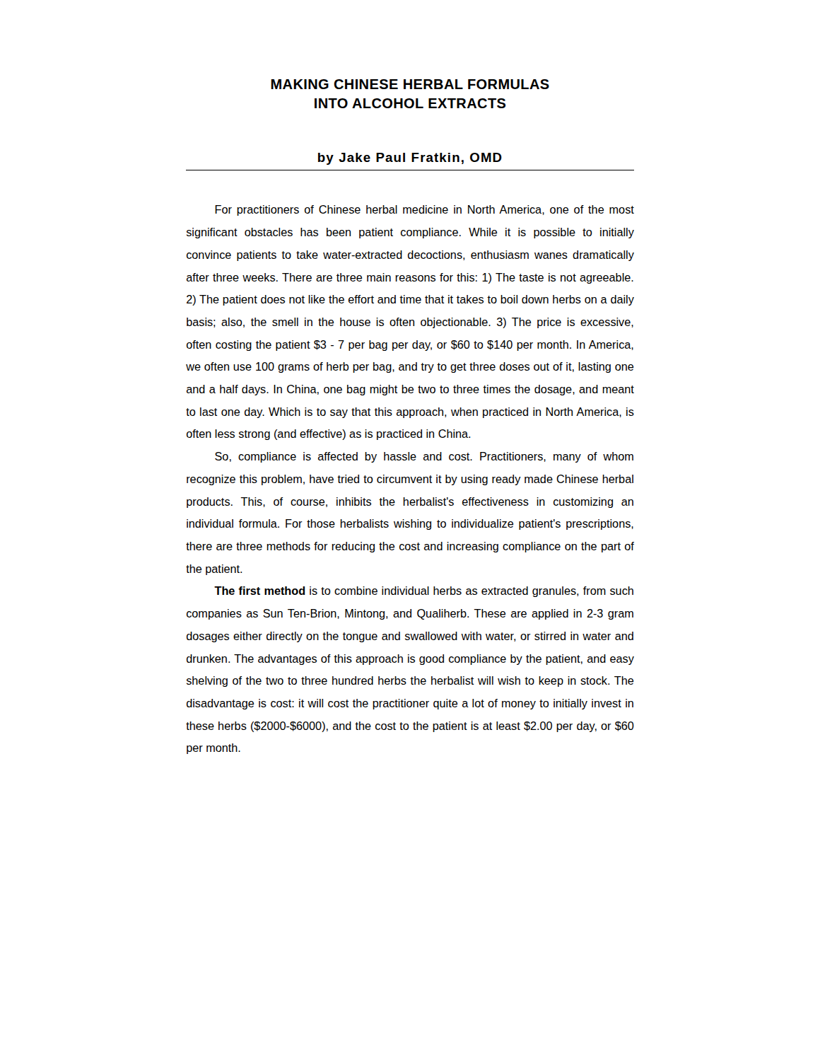MAKING CHINESE HERBAL FORMULAS
INTO ALCOHOL EXTRACTS
by Jake Paul Fratkin, OMD
For practitioners of Chinese herbal medicine in North America, one of the most significant obstacles has been patient compliance. While it is possible to initially convince patients to take water-extracted decoctions, enthusiasm wanes dramatically after three weeks. There are three main reasons for this: 1) The taste is not agreeable. 2) The patient does not like the effort and time that it takes to boil down herbs on a daily basis; also, the smell in the house is often objectionable. 3) The price is excessive, often costing the patient $3 - 7 per bag per day, or $60 to $140 per month. In America, we often use 100 grams of herb per bag, and try to get three doses out of it, lasting one and a half days. In China, one bag might be two to three times the dosage, and meant to last one day. Which is to say that this approach, when practiced in North America, is often less strong (and effective) as is practiced in China.
So, compliance is affected by hassle and cost. Practitioners, many of whom recognize this problem, have tried to circumvent it by using ready made Chinese herbal products. This, of course, inhibits the herbalist's effectiveness in customizing an individual formula. For those herbalists wishing to individualize patient's prescriptions, there are three methods for reducing the cost and increasing compliance on the part of the patient.
The first method is to combine individual herbs as extracted granules, from such companies as Sun Ten-Brion, Mintong, and Qualiherb. These are applied in 2-3 gram dosages either directly on the tongue and swallowed with water, or stirred in water and drunken. The advantages of this approach is good compliance by the patient, and easy shelving of the two to three hundred herbs the herbalist will wish to keep in stock. The disadvantage is cost: it will cost the practitioner quite a lot of money to initially invest in these herbs ($2000-$6000), and the cost to the patient is at least $2.00 per day, or $60 per month.